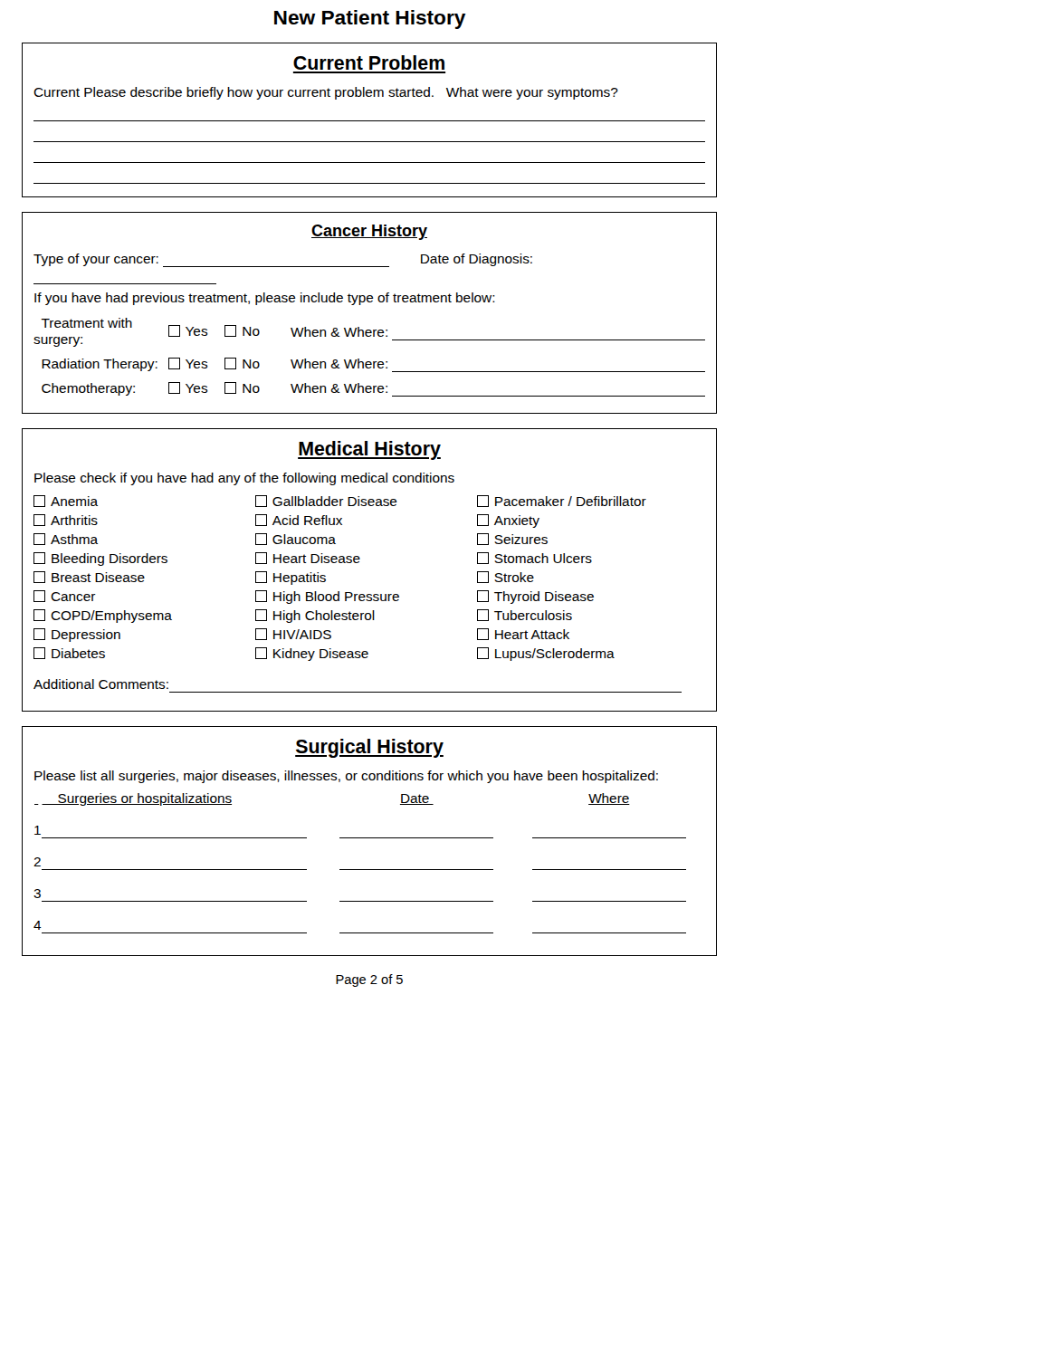New Patient History
Current Problem
Current Please describe briefly how your current problem started. What were your symptoms?
Cancer History
Type of your cancer: Date of Diagnosis:
If you have had previous treatment, please include type of treatment below:
| Treatment with surgery: | Yes No | When & Where: |
| Radiation Therapy: | Yes No | When & Where: |
| Chemotherapy: | Yes No | When & Where: |
Medical History
Please check if you have had any of the following medical conditions
| Anemia Arthritis Asthma Bleeding Disorders Breast Disease Cancer COPD/Emphysema Depression Diabetes | Gallbladder Disease Acid Reflux Glaucoma Heart Disease Hepatitis High Blood Pressure High Cholesterol HIV/AIDS Kidney Disease | Pacemaker / Defibrillator Anxiety Seizures Stomach Ulcers Stroke Thyroid Disease Tuberculosis Heart Attack Lupus/Scleroderma |
Additional Comments:
Surgical History
Please list all surgeries, major diseases, illnesses, or conditions for which you have been hospitalized:
| | Surgeries or hospitalizations | Date | Where |
| --- | --- | --- | --- |
| 1 | | | |
| 2 | | | |
| 3 | | | |
| 4 | | | |
Page 2 of 5